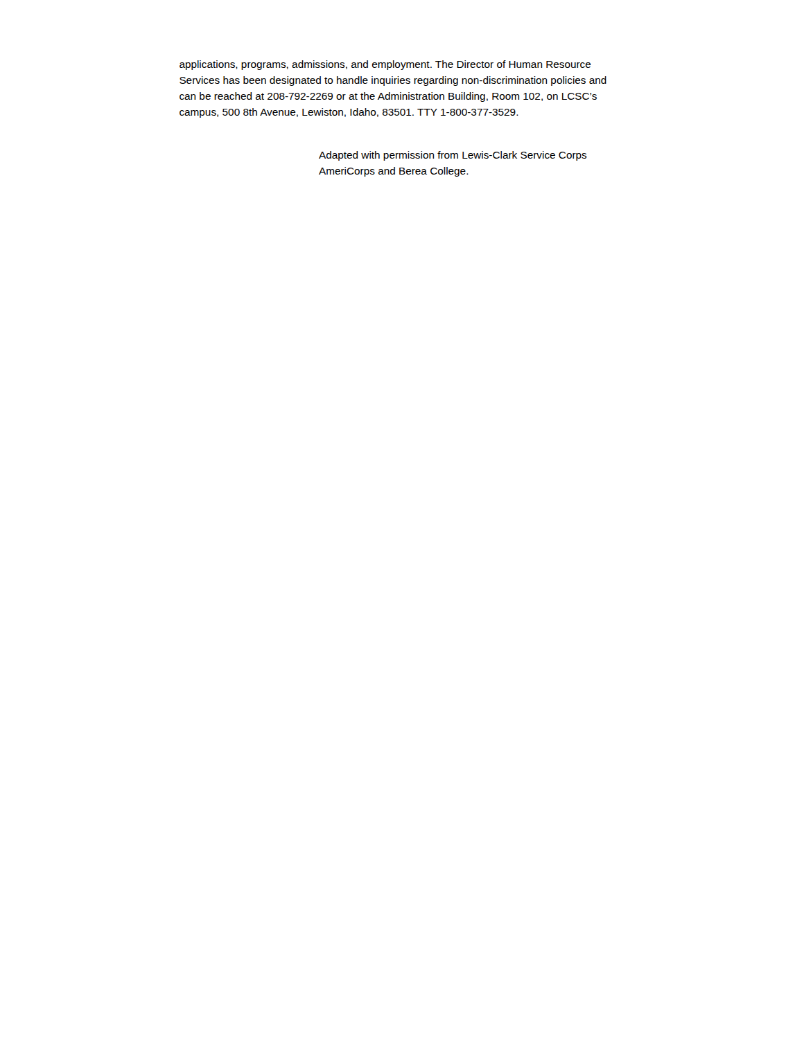applications, programs, admissions, and employment. The Director of Human Resource Services has been designated to handle inquiries regarding non-discrimination policies and can be reached at 208-792-2269 or at the Administration Building, Room 102, on LCSC’s campus, 500 8th Avenue, Lewiston, Idaho, 83501. TTY 1-800-377-3529.
Adapted with permission from Lewis-Clark Service Corps AmeriCorps and Berea College.